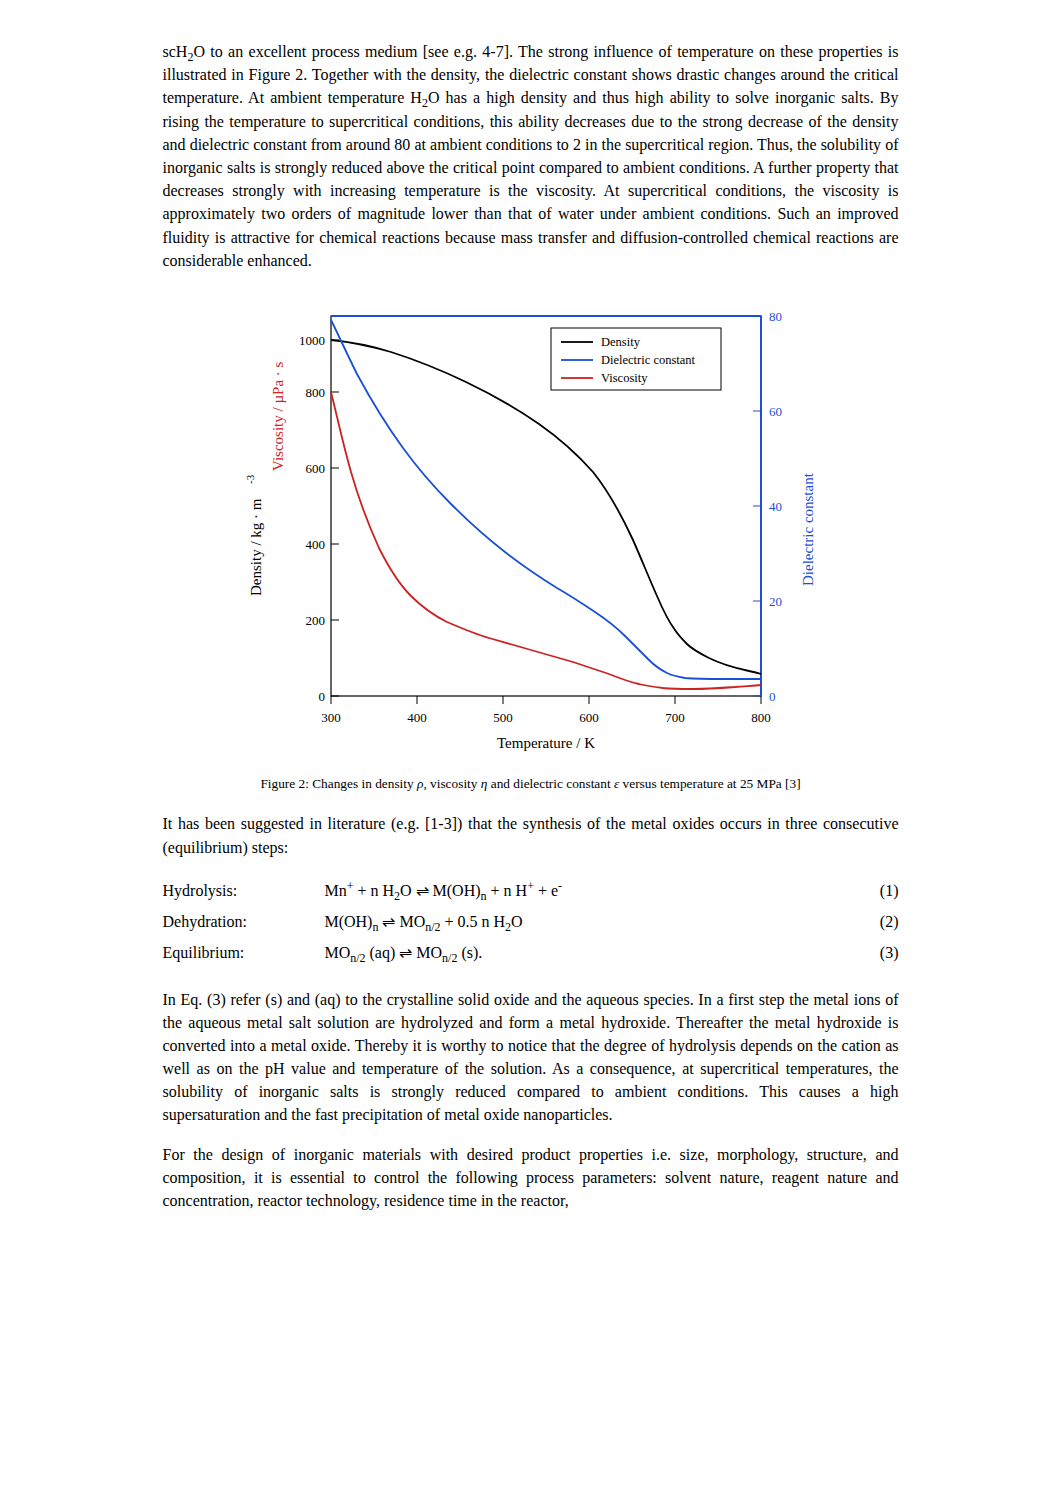scH2O to an excellent process medium [see e.g. 4-7]. The strong influence of temperature on these properties is illustrated in Figure 2. Together with the density, the dielectric constant shows drastic changes around the critical temperature. At ambient temperature H2O has a high density and thus high ability to solve inorganic salts. By rising the temperature to supercritical conditions, this ability decreases due to the strong decrease of the density and dielectric constant from around 80 at ambient conditions to 2 in the supercritical region. Thus, the solubility of inorganic salts is strongly reduced above the critical point compared to ambient conditions. A further property that decreases strongly with increasing temperature is the viscosity. At supercritical conditions, the viscosity is approximately two orders of magnitude lower than that of water under ambient conditions. Such an improved fluidity is attractive for chemical reactions because mass transfer and diffusion-controlled chemical reactions are considerable enhanced.
0 200 400 600 800 1000 0 20 40 60 80 300 400 500 600 700 800 Temperature / K Density / kg · m x -3 Viscosity / µPa · s Dielectric constant Density Dielectric constant Viscosity
Figure 2: Changes in density ρ, viscosity η and dielectric constant ε versus temperature at 25 MPa [3]
It has been suggested in literature (e.g. [1-3]) that the synthesis of the metal oxides occurs in three consecutive (equilibrium) steps:
| Hydrolysis: | Mn + + n H 2 O ⇌ M(OH) n + n H + + e - | (1) |
| Dehydration: | M(OH) n ⇌ MO n/2 + 0.5 n H 2 O | (2) |
| Equilibrium: | MO n/2 (aq) ⇌ MO n/2 (s). | (3) |
In Eq. (3) refer (s) and (aq) to the crystalline solid oxide and the aqueous species. In a first step the metal ions of the aqueous metal salt solution are hydrolyzed and form a metal hydroxide. Thereafter the metal hydroxide is converted into a metal oxide. Thereby it is worthy to notice that the degree of hydrolysis depends on the cation as well as on the pH value and temperature of the solution. As a consequence, at supercritical temperatures, the solubility of inorganic salts is strongly reduced compared to ambient conditions. This causes a high supersaturation and the fast precipitation of metal oxide nanoparticles.
For the design of inorganic materials with desired product properties i.e. size, morphology, structure, and composition, it is essential to control the following process parameters: solvent nature, reagent nature and concentration, reactor technology, residence time in the reactor,